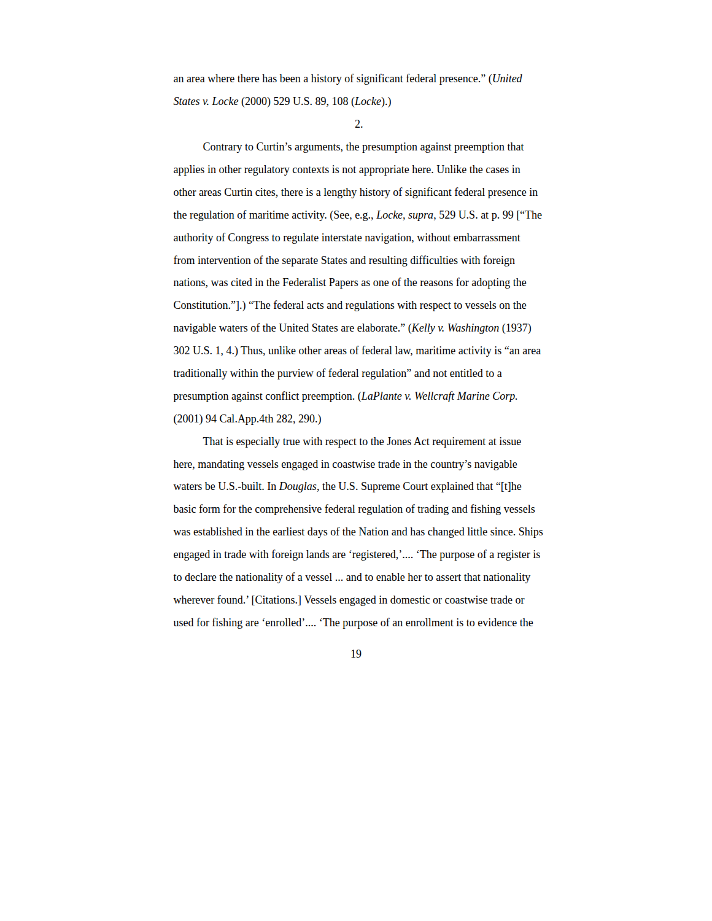an area where there has been a history of significant federal presence.” (United States v. Locke (2000) 529 U.S. 89, 108 (Locke).)
2.
Contrary to Curtin’s arguments, the presumption against preemption that applies in other regulatory contexts is not appropriate here. Unlike the cases in other areas Curtin cites, there is a lengthy history of significant federal presence in the regulation of maritime activity. (See, e.g., Locke, supra, 529 U.S. at p. 99 [“The authority of Congress to regulate interstate navigation, without embarrassment from intervention of the separate States and resulting difficulties with foreign nations, was cited in the Federalist Papers as one of the reasons for adopting the Constitution.”].) “The federal acts and regulations with respect to vessels on the navigable waters of the United States are elaborate.” (Kelly v. Washington (1937) 302 U.S. 1, 4.) Thus, unlike other areas of federal law, maritime activity is “an area traditionally within the purview of federal regulation” and not entitled to a presumption against conflict preemption. (LaPlante v. Wellcraft Marine Corp. (2001) 94 Cal.App.4th 282, 290.)
That is especially true with respect to the Jones Act requirement at issue here, mandating vessels engaged in coastwise trade in the country’s navigable waters be U.S.-built. In Douglas, the U.S. Supreme Court explained that “[t]he basic form for the comprehensive federal regulation of trading and fishing vessels was established in the earliest days of the Nation and has changed little since. Ships engaged in trade with foreign lands are ‘registered,’.... ‘The purpose of a register is to declare the nationality of a vessel ... and to enable her to assert that nationality wherever found.’ [Citations.] Vessels engaged in domestic or coastwise trade or used for fishing are ‘enrolled’.... ‘The purpose of an enrollment is to evidence the
19